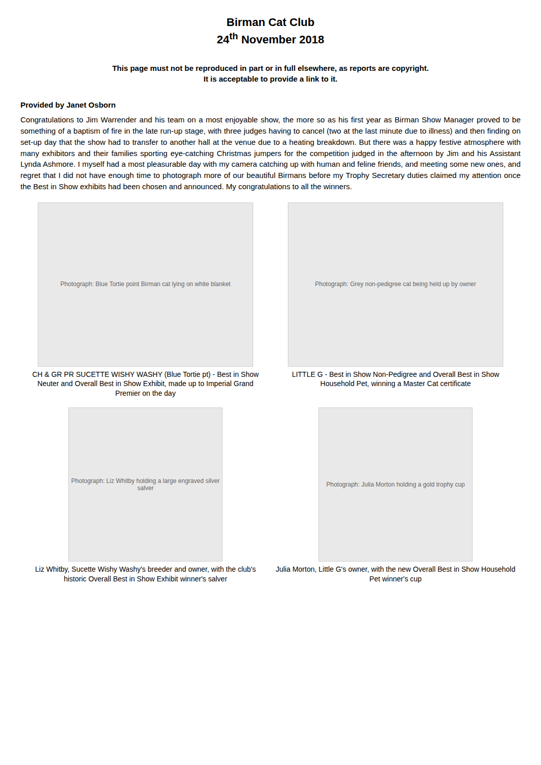Birman Cat Club
24th November 2018
This page must not be reproduced in part or in full elsewhere, as reports are copyright.
It is acceptable to provide a link to it.
Provided by Janet Osborn
Congratulations to Jim Warrender and his team on a most enjoyable show, the more so as his first year as Birman Show Manager proved to be something of a baptism of fire in the late run-up stage, with three judges having to cancel (two at the last minute due to illness) and then finding on set-up day that the show had to transfer to another hall at the venue due to a heating breakdown. But there was a happy festive atmosphere with many exhibitors and their families sporting eye-catching Christmas jumpers for the competition judged in the afternoon by Jim and his Assistant Lynda Ashmore. I myself had a most pleasurable day with my camera catching up with human and feline friends, and meeting some new ones, and regret that I did not have enough time to photograph more of our beautiful Birmans before my Trophy Secretary duties claimed my attention once the Best in Show exhibits had been chosen and announced. My congratulations to all the winners.
| Photograph: Blue Tortie point Birman cat lying on white blanket CH & GR PR SUCETTE WISHY WASHY (Blue Tortie pt) - Best in Show Neuter and Overall Best in Show Exhibit, made up to Imperial Grand Premier on the day | Photograph: Grey non-pedigree cat being held up by owner LITTLE G - Best in Show Non-Pedigree and Overall Best in Show Household Pet, winning a Master Cat certificate |
| Photograph: Liz Whitby holding a large engraved silver salver Liz Whitby, Sucette Wishy Washy's breeder and owner, with the club's historic Overall Best in Show Exhibit winner's salver | Photograph: Julia Morton holding a gold trophy cup Julia Morton, Little G's owner, with the new Overall Best in Show Household Pet winner's cup |